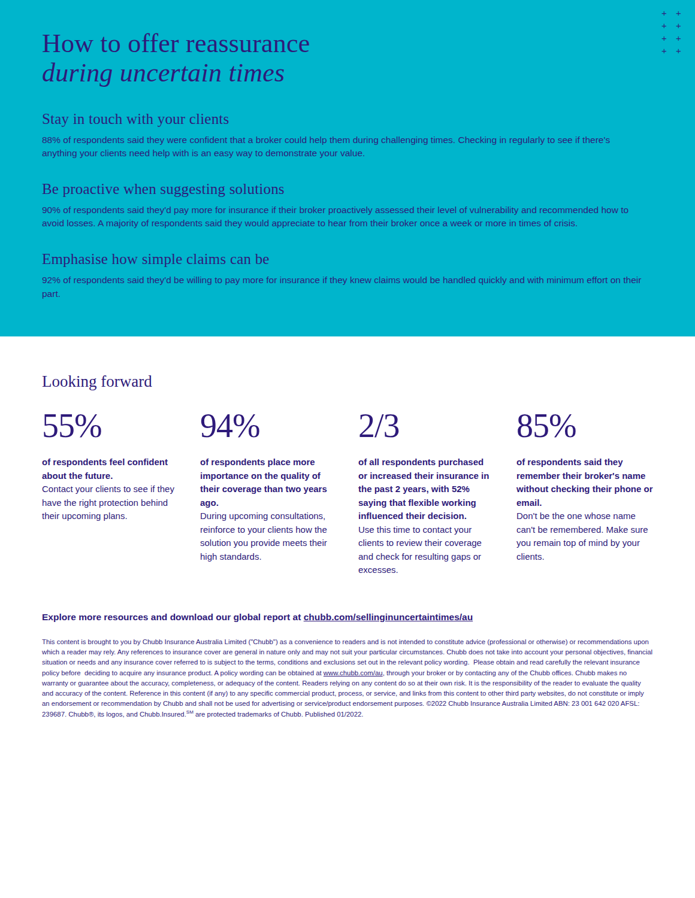++ ++ ++ ++
How to offer reassurance during uncertain times
Stay in touch with your clients
88% of respondents said they were confident that a broker could help them during challenging times. Checking in regularly to see if there's anything your clients need help with is an easy way to demonstrate your value.
Be proactive when suggesting solutions
90% of respondents said they'd pay more for insurance if their broker proactively assessed their level of vulnerability and recommended how to avoid losses. A majority of respondents said they would appreciate to hear from their broker once a week or more in times of crisis.
Emphasise how simple claims can be
92% of respondents said they'd be willing to pay more for insurance if they knew claims would be handled quickly and with minimum effort on their part.
Looking forward
55%
of respondents feel confident about the future.
Contact your clients to see if they have the right protection behind their upcoming plans.
94%
of respondents place more importance on the quality of their coverage than two years ago.
During upcoming consultations, reinforce to your clients how the solution you provide meets their high standards.
2/3
of all respondents purchased or increased their insurance in the past 2 years, with 52% saying that flexible working influenced their decision.
Use this time to contact your clients to review their coverage and check for resulting gaps or excesses.
85%
of respondents said they remember their broker's name without checking their phone or email.
Don't be the one whose name can't be remembered. Make sure you remain top of mind by your clients.
Explore more resources and download our global report at chubb.com/sellinginuncertaintimes/au
This content is brought to you by Chubb Insurance Australia Limited ("Chubb") as a convenience to readers and is not intended to constitute advice (professional or otherwise) or recommendations upon which a reader may rely. Any references to insurance cover are general in nature only and may not suit your particular circumstances. Chubb does not take into account your personal objectives, financial situation or needs and any insurance cover referred to is subject to the terms, conditions and exclusions set out in the relevant policy wording. Please obtain and read carefully the relevant insurance policy before deciding to acquire any insurance product. A policy wording can be obtained at www.chubb.com/au, through your broker or by contacting any of the Chubb offices. Chubb makes no warranty or guarantee about the accuracy, completeness, or adequacy of the content. Readers relying on any content do so at their own risk. It is the responsibility of the reader to evaluate the quality and accuracy of the content. Reference in this content (if any) to any specific commercial product, process, or service, and links from this content to other third party websites, do not constitute or imply an endorsement or recommendation by Chubb and shall not be used for advertising or service/product endorsement purposes. ©2022 Chubb Insurance Australia Limited ABN: 23 001 642 020 AFSL: 239687. Chubb®, its logos, and Chubb.Insured.SM are protected trademarks of Chubb. Published 01/2022.